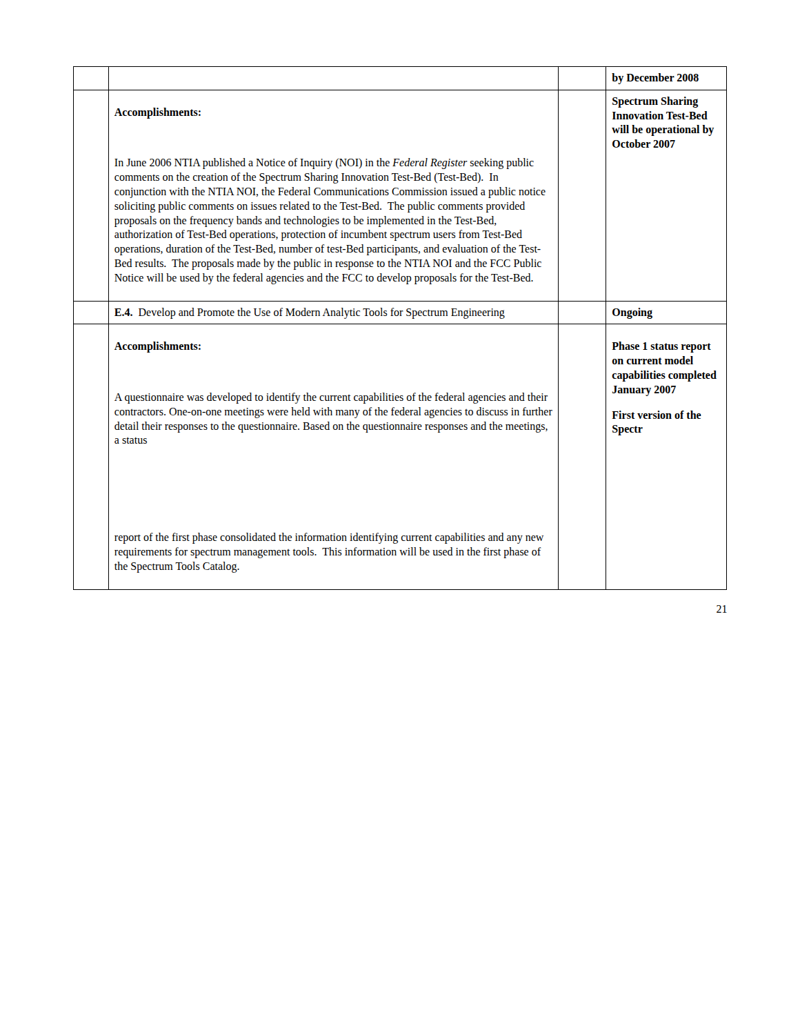| | | | by December 2008 |
| | Accomplishments: In June 2006 NTIA published a Notice of Inquiry (NOI) in the Federal Register seeking public comments on the creation of the Spectrum Sharing Innovation Test-Bed (Test-Bed). In conjunction with the NTIA NOI, the Federal Communications Commission issued a public notice soliciting public comments on issues related to the Test-Bed. The public comments provided proposals on the frequency bands and technologies to be implemented in the Test-Bed, authorization of Test-Bed operations, protection of incumbent spectrum users from Test-Bed operations, duration of the Test-Bed, number of test-Bed participants, and evaluation of the Test-Bed results. The proposals made by the public in response to the NTIA NOI and the FCC Public Notice will be used by the federal agencies and the FCC to develop proposals for the Test-Bed. | | Spectrum Sharing Innovation Test-Bed will be operational by October 2007 |
| | E.4. Develop and Promote the Use of Modern Analytic Tools for Spectrum Engineering | | Ongoing |
| | Accomplishments: A questionnaire was developed to identify the current capabilities of the federal agencies and their contractors. One-on-one meetings were held with many of the federal agencies to discuss in further detail their responses to the questionnaire. Based on the questionnaire responses and the meetings, a status report of the first phase consolidated the information identifying current capabilities and any new requirements for spectrum management tools. This information will be used in the first phase of the Spectrum Tools Catalog. | | Phase 1 status report on current model capabilities completed January 2007 First version of the Spectr |
21